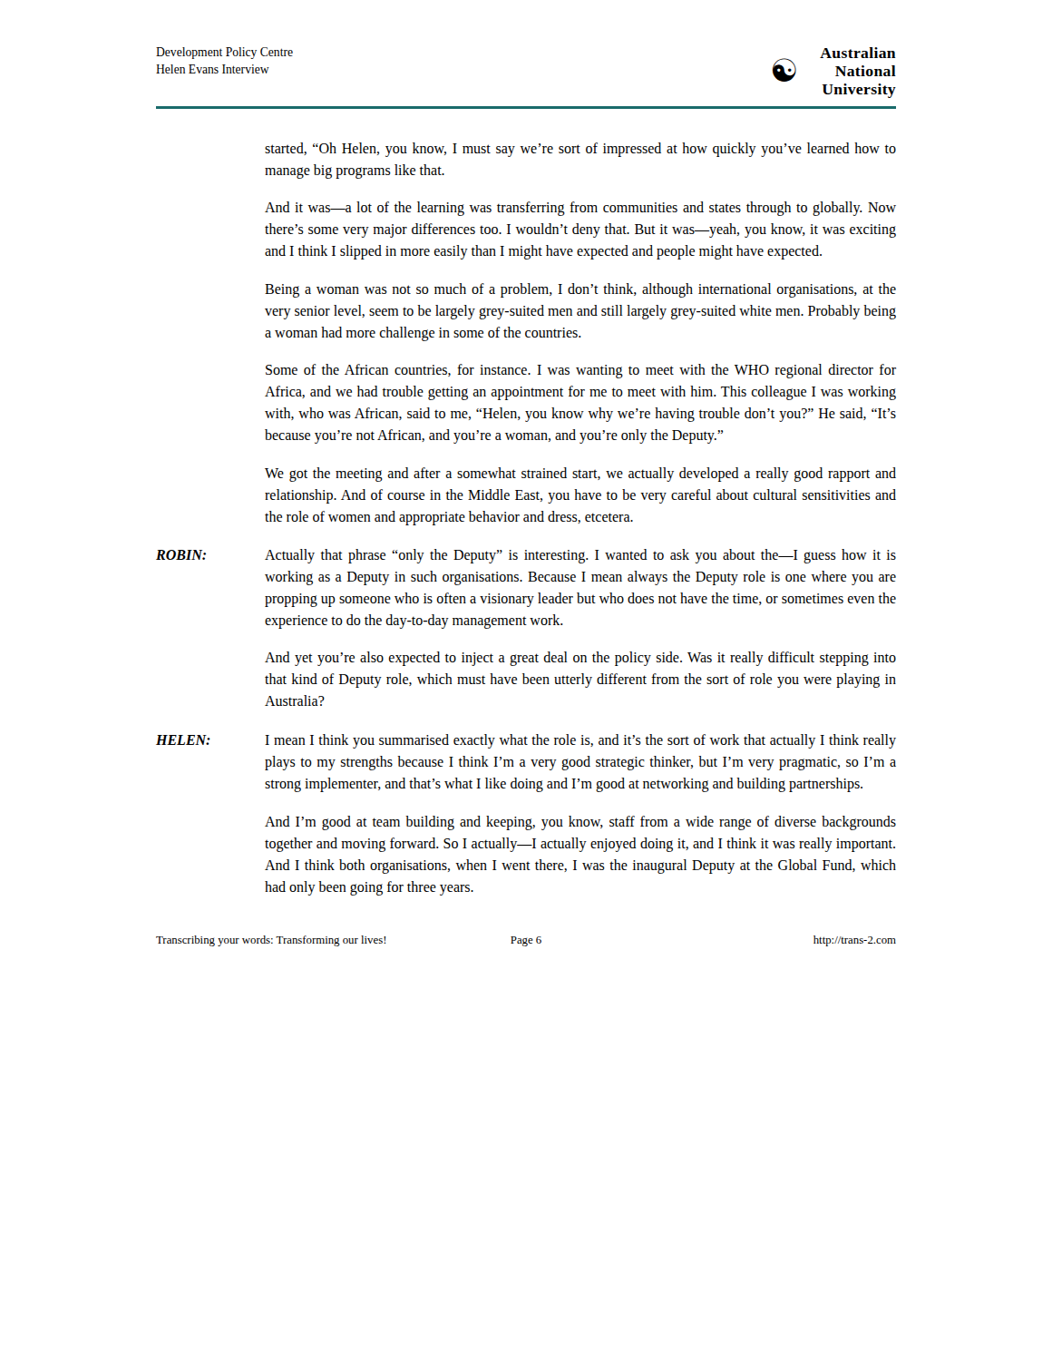Development Policy Centre
Helen Evans Interview
☯ Australian
National
University
started, “Oh Helen, you know, I must say we’re sort of impressed at how quickly you’ve learned how to manage big programs like that.
And it was—a lot of the learning was transferring from communities and states through to globally. Now there’s some very major differences too. I wouldn’t deny that. But it was—yeah, you know, it was exciting and I think I slipped in more easily than I might have expected and people might have expected.
Being a woman was not so much of a problem, I don’t think, although international organisations, at the very senior level, seem to be largely grey-suited men and still largely grey-suited white men. Probably being a woman had more challenge in some of the countries.
Some of the African countries, for instance. I was wanting to meet with the WHO regional director for Africa, and we had trouble getting an appointment for me to meet with him. This colleague I was working with, who was African, said to me, “Helen, you know why we’re having trouble don’t you?” He said, “It’s because you’re not African, and you’re a woman, and you’re only the Deputy.”
We got the meeting and after a somewhat strained start, we actually developed a really good rapport and relationship. And of course in the Middle East, you have to be very careful about cultural sensitivities and the role of women and appropriate behavior and dress, etcetera.
Robin:
Actually that phrase “only the Deputy” is interesting. I wanted to ask you about the—I guess how it is working as a Deputy in such organisations. Because I mean always the Deputy role is one where you are propping up someone who is often a visionary leader but who does not have the time, or sometimes even the experience to do the day-to-day management work.
And yet you’re also expected to inject a great deal on the policy side. Was it really difficult stepping into that kind of Deputy role, which must have been utterly different from the sort of role you were playing in Australia?
Helen:
I mean I think you summarised exactly what the role is, and it’s the sort of work that actually I think really plays to my strengths because I think I’m a very good strategic thinker, but I’m very pragmatic, so I’m a strong implementer, and that’s what I like doing and I’m good at networking and building partnerships.
And I’m good at team building and keeping, you know, staff from a wide range of diverse backgrounds together and moving forward. So I actually—I actually enjoyed doing it, and I think it was really important. And I think both organisations, when I went there, I was the inaugural Deputy at the Global Fund, which had only been going for three years.
Transcribing your words: Transforming our lives!
Page 6
http://trans-2.com